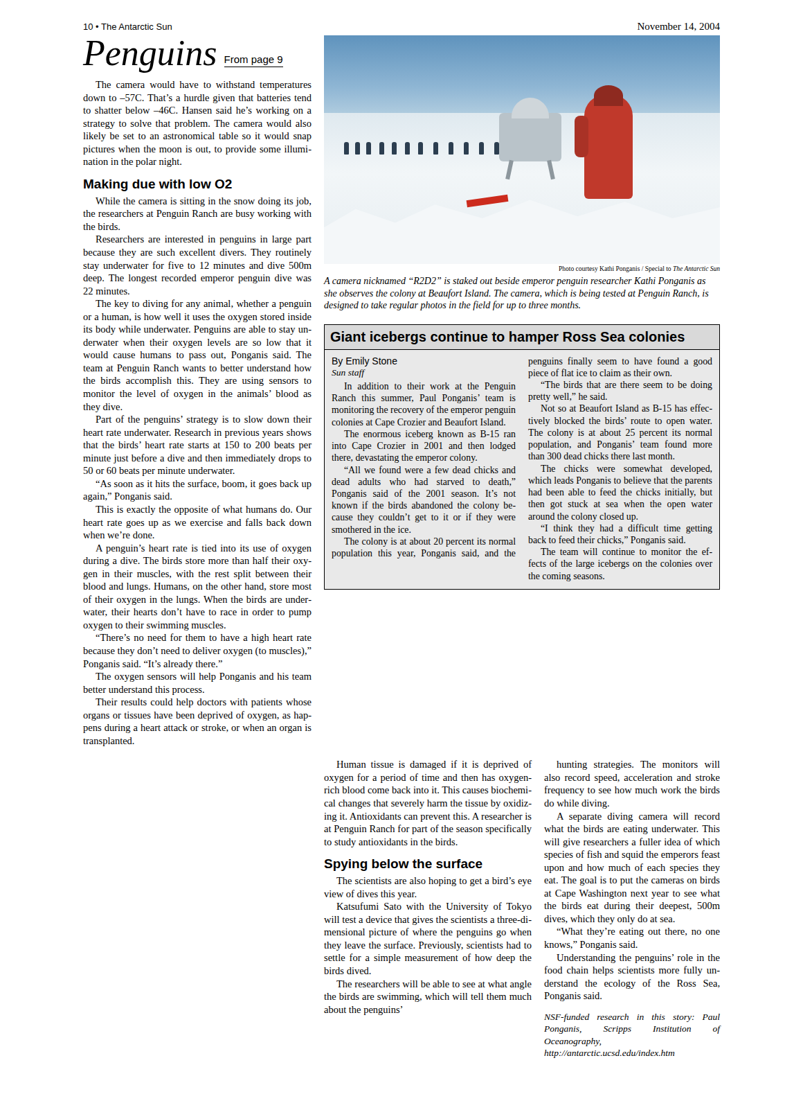10 • The Antarctic Sun
November 14, 2004
Penguins
From page 9
The camera would have to withstand temperatures down to –57C. That’s a hurdle given that batteries tend to shatter below –46C. Hansen said he’s working on a strategy to solve that problem. The camera would also likely be set to an astronomical table so it would snap pictures when the moon is out, to provide some illumination in the polar night.
Making due with low O2
While the camera is sitting in the snow doing its job, the researchers at Penguin Ranch are busy working with the birds.
Researchers are interested in penguins in large part because they are such excellent divers. They routinely stay underwater for five to 12 minutes and dive 500m deep. The longest recorded emperor penguin dive was 22 minutes.
The key to diving for any animal, whether a penguin or a human, is how well it uses the oxygen stored inside its body while underwater. Penguins are able to stay underwater when their oxygen levels are so low that it would cause humans to pass out, Ponganis said. The team at Penguin Ranch wants to better understand how the birds accomplish this. They are using sensors to monitor the level of oxygen in the animals’ blood as they dive.
Part of the penguins’ strategy is to slow down their heart rate underwater. Research in previous years shows that the birds’ heart rate starts at 150 to 200 beats per minute just before a dive and then immediately drops to 50 or 60 beats per minute underwater.
“As soon as it hits the surface, boom, it goes back up again,” Ponganis said.
This is exactly the opposite of what humans do. Our heart rate goes up as we exercise and falls back down when we’re done.
A penguin’s heart rate is tied into its use of oxygen during a dive. The birds store more than half their oxygen in their muscles, with the rest split between their blood and lungs. Humans, on the other hand, store most of their oxygen in the lungs. When the birds are underwater, their hearts don’t have to race in order to pump oxygen to their swimming muscles.
“There’s no need for them to have a high heart rate because they don’t need to deliver oxygen (to muscles),” Ponganis said. “It’s already there.”
The oxygen sensors will help Ponganis and his team better understand this process.
Their results could help doctors with patients whose organs or tissues have been deprived of oxygen, as happens during a heart attack or stroke, or when an organ is transplanted.
Photo courtesy Kathi Ponganis / Special to The Antarctic Sun
A camera nicknamed “R2D2” is staked out beside emperor penguin researcher Kathi Ponganis as she observes the colony at Beaufort Island. The camera, which is being tested at Penguin Ranch, is designed to take regular photos in the field for up to three months.
Giant icebergs continue to hamper Ross Sea colonies
By Emily Stone
Sun staff
In addition to their work at the Penguin Ranch this summer, Paul Ponganis’ team is monitoring the recovery of the emperor penguin colonies at Cape Crozier and Beaufort Island.
The enormous iceberg known as B-15 ran into Cape Crozier in 2001 and then lodged there, devastating the emperor colony.
“All we found were a few dead chicks and dead adults who had starved to death,” Ponganis said of the 2001 season. It’s not known if the birds abandoned the colony because they couldn’t get to it or if they were smothered in the ice.
The colony is at about 20 percent its normal population this year, Ponganis said, and the penguins finally seem to have found a good piece of flat ice to claim as their own.
“The birds that are there seem to be doing pretty well,” he said.
Not so at Beaufort Island as B-15 has effectively blocked the birds’ route to open water. The colony is at about 25 percent its normal population, and Ponganis’ team found more than 300 dead chicks there last month.
The chicks were somewhat developed, which leads Ponganis to believe that the parents had been able to feed the chicks initially, but then got stuck at sea when the open water around the colony closed up.
“I think they had a difficult time getting back to feed their chicks,” Ponganis said.
The team will continue to monitor the effects of the large icebergs on the colonies over the coming seasons.
Human tissue is damaged if it is deprived of oxygen for a period of time and then has oxygen-rich blood come back into it. This causes biochemical changes that severely harm the tissue by oxidizing it. Antioxidants can prevent this. A researcher is at Penguin Ranch for part of the season specifically to study antioxidants in the birds.
Spying below the surface
The scientists are also hoping to get a bird’s eye view of dives this year.
Katsufumi Sato with the University of Tokyo will test a device that gives the scientists a three-dimensional picture of where the penguins go when they leave the surface. Previously, scientists had to settle for a simple measurement of how deep the birds dived.
The researchers will be able to see at what angle the birds are swimming, which will tell them much about the penguins’
hunting strategies. The monitors will also record speed, acceleration and stroke frequency to see how much work the birds do while diving.
A separate diving camera will record what the birds are eating underwater. This will give researchers a fuller idea of which species of fish and squid the emperors feast upon and how much of each species they eat. The goal is to put the cameras on birds at Cape Washington next year to see what the birds eat during their deepest, 500m dives, which they only do at sea.
“What they’re eating out there, no one knows,” Ponganis said.
Understanding the penguins’ role in the food chain helps scientists more fully understand the ecology of the Ross Sea, Ponganis said.
NSF-funded research in this story: Paul Ponganis, Scripps Institution of Oceanography,
http://antarctic.ucsd.edu/index.htm